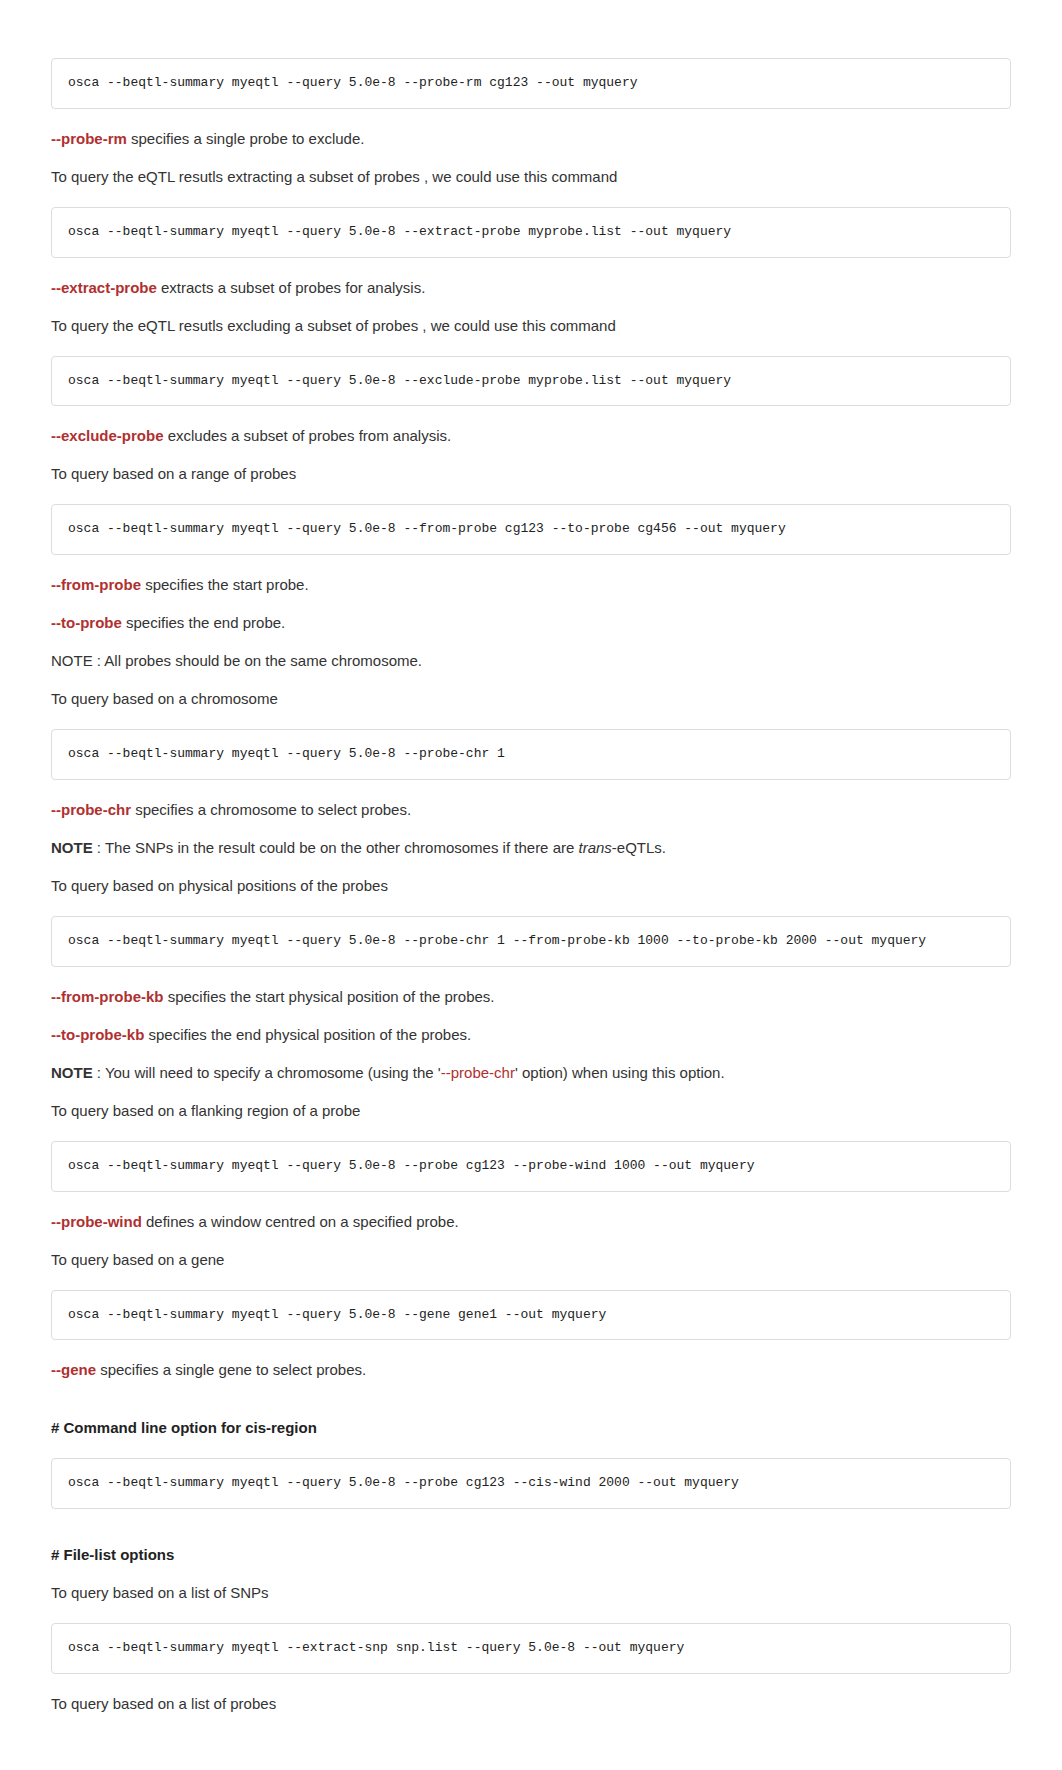osca --beqtl-summary myeqtl --query 5.0e-8 --probe-rm cg123 --out myquery
--probe-rm specifies a single probe to exclude.
To query the eQTL resutls extracting a subset of probes , we could use this command
osca --beqtl-summary myeqtl --query 5.0e-8 --extract-probe myprobe.list --out myquery
--extract-probe extracts a subset of probes for analysis.
To query the eQTL resutls excluding a subset of probes , we could use this command
osca --beqtl-summary myeqtl --query 5.0e-8 --exclude-probe myprobe.list --out myquery
--exclude-probe excludes a subset of probes from analysis.
To query based on a range of probes
osca --beqtl-summary myeqtl --query 5.0e-8 --from-probe cg123 --to-probe cg456 --out myquery
--from-probe specifies the start probe.
--to-probe specifies the end probe.
NOTE : All probes should be on the same chromosome.
To query based on a chromosome
osca --beqtl-summary myeqtl --query 5.0e-8 --probe-chr 1
--probe-chr specifies a chromosome to select probes.
NOTE : The SNPs in the result could be on the other chromosomes if there are trans-eQTLs.
To query based on physical positions of the probes
osca --beqtl-summary myeqtl --query 5.0e-8 --probe-chr 1 --from-probe-kb 1000 --to-probe-kb 2000 --out myquery
--from-probe-kb specifies the start physical position of the probes.
--to-probe-kb specifies the end physical position of the probes.
NOTE : You will need to specify a chromosome (using the '--probe-chr' option) when using this option.
To query based on a flanking region of a probe
osca --beqtl-summary myeqtl --query 5.0e-8 --probe cg123 --probe-wind 1000 --out myquery
--probe-wind defines a window centred on a specified probe.
To query based on a gene
osca --beqtl-summary myeqtl --query 5.0e-8 --gene gene1 --out myquery
--gene specifies a single gene to select probes.
# Command line option for cis-region
osca --beqtl-summary myeqtl --query 5.0e-8 --probe cg123 --cis-wind 2000 --out myquery
# File-list options
To query based on a list of SNPs
osca --beqtl-summary myeqtl --extract-snp snp.list --query 5.0e-8 --out myquery
To query based on a list of probes